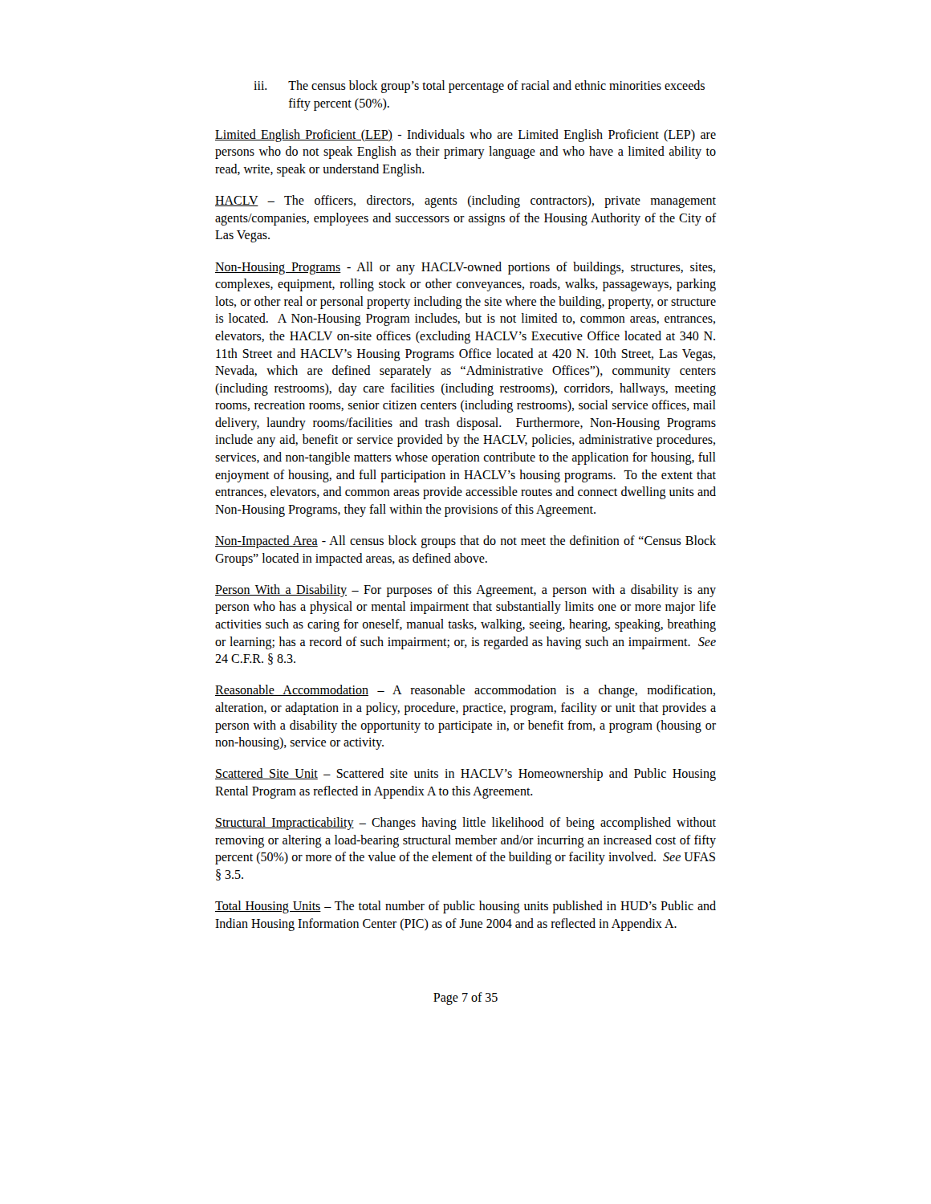iii.
The census block group’s total percentage of racial and ethnic minorities exceeds fifty percent (50%).
Limited English Proficient (LEP) - Individuals who are Limited English Proficient (LEP) are persons who do not speak English as their primary language and who have a limited ability to read, write, speak or understand English.
HACLV – The officers, directors, agents (including contractors), private management agents/companies, employees and successors or assigns of the Housing Authority of the City of Las Vegas.
Non-Housing Programs - All or any HACLV-owned portions of buildings, structures, sites, complexes, equipment, rolling stock or other conveyances, roads, walks, passageways, parking lots, or other real or personal property including the site where the building, property, or structure is located. A Non-Housing Program includes, but is not limited to, common areas, entrances, elevators, the HACLV on-site offices (excluding HACLV’s Executive Office located at 340 N. 11th Street and HACLV’s Housing Programs Office located at 420 N. 10th Street, Las Vegas, Nevada, which are defined separately as “Administrative Offices”), community centers (including restrooms), day care facilities (including restrooms), corridors, hallways, meeting rooms, recreation rooms, senior citizen centers (including restrooms), social service offices, mail delivery, laundry rooms/facilities and trash disposal. Furthermore, Non-Housing Programs include any aid, benefit or service provided by the HACLV, policies, administrative procedures, services, and non-tangible matters whose operation contribute to the application for housing, full enjoyment of housing, and full participation in HACLV’s housing programs. To the extent that entrances, elevators, and common areas provide accessible routes and connect dwelling units and Non-Housing Programs, they fall within the provisions of this Agreement.
Non-Impacted Area - All census block groups that do not meet the definition of “Census Block Groups” located in impacted areas, as defined above.
Person With a Disability – For purposes of this Agreement, a person with a disability is any person who has a physical or mental impairment that substantially limits one or more major life activities such as caring for oneself, manual tasks, walking, seeing, hearing, speaking, breathing or learning; has a record of such impairment; or, is regarded as having such an impairment. See 24 C.F.R. § 8.3.
Reasonable Accommodation – A reasonable accommodation is a change, modification, alteration, or adaptation in a policy, procedure, practice, program, facility or unit that provides a person with a disability the opportunity to participate in, or benefit from, a program (housing or non-housing), service or activity.
Scattered Site Unit – Scattered site units in HACLV’s Homeownership and Public Housing Rental Program as reflected in Appendix A to this Agreement.
Structural Impracticability – Changes having little likelihood of being accomplished without removing or altering a load-bearing structural member and/or incurring an increased cost of fifty percent (50%) or more of the value of the element of the building or facility involved. See UFAS § 3.5.
Total Housing Units – The total number of public housing units published in HUD’s Public and Indian Housing Information Center (PIC) as of June 2004 and as reflected in Appendix A.
Page 7 of 35